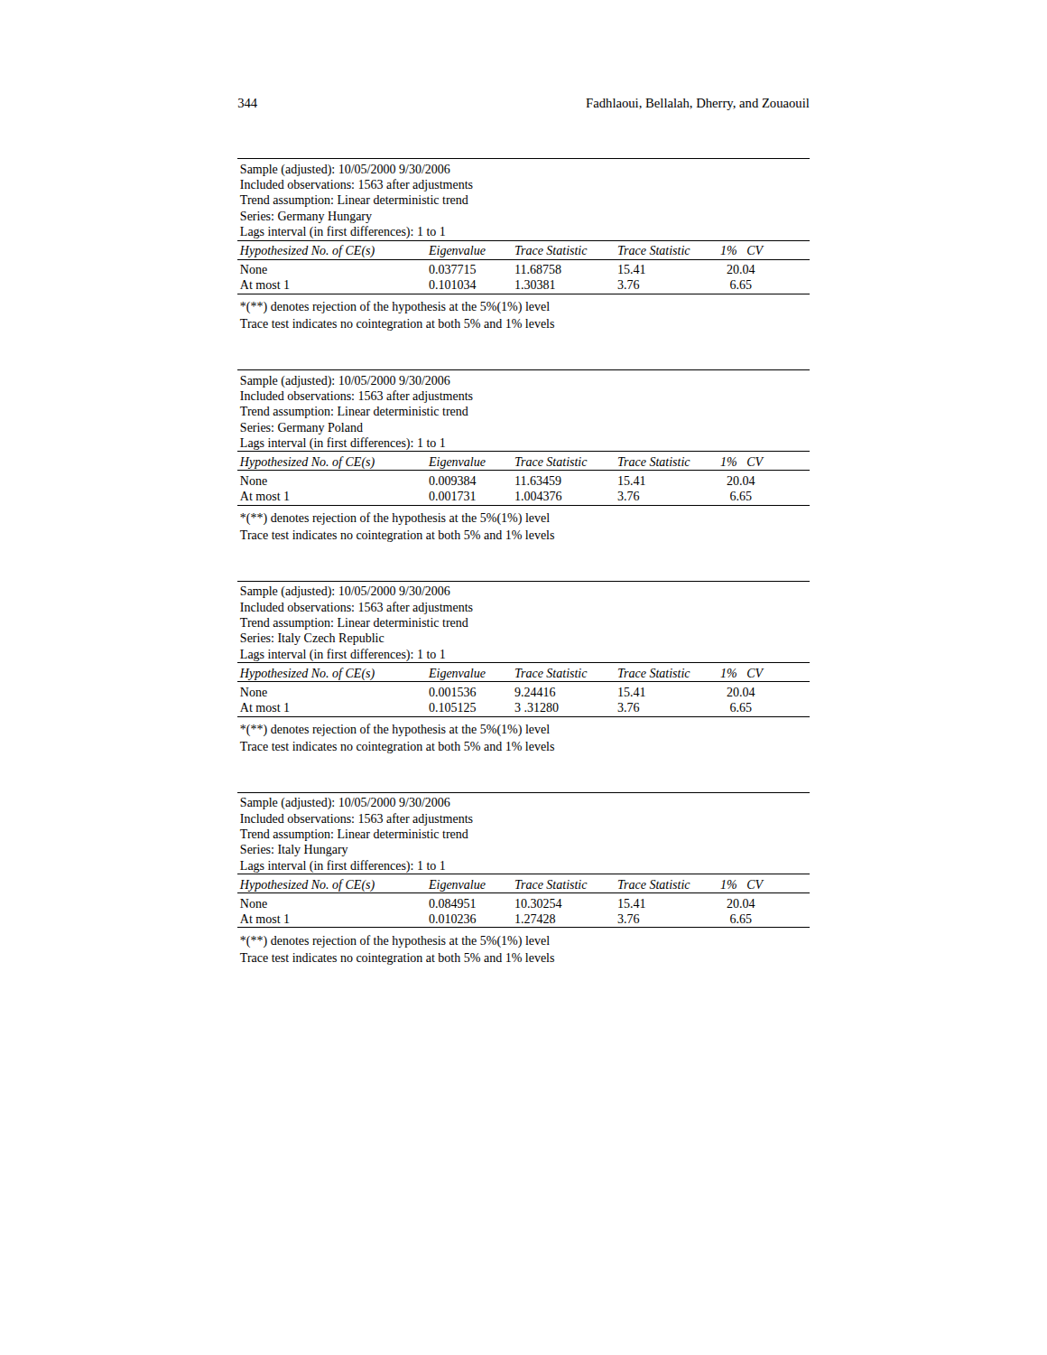344 Fadhlaoui, Bellalah, Dherry, and Zouaouil
| Sample (adjusted): 10/05/2000 9/30/2006 |
| Included observations: 1563 after adjustments |
| Trend assumption: Linear deterministic trend |
| Series: Germany Hungary |
| Lags interval (in first differences): 1 to 1 |
| Hypothesized No. of CE(s) | Eigenvalue | Trace Statistic | Trace Statistic | 1% CV |
| None | 0.037715 | 11.68758 | 15.41 | 20.04 |
| At most 1 | 0.101034 | 1.30381 | 3.76 | 6.65 |
*(**) denotes rejection of the hypothesis at the 5%(1%) level
Trace test indicates no cointegration at both 5% and 1% levels
| Sample (adjusted): 10/05/2000 9/30/2006 |
| Included observations: 1563 after adjustments |
| Trend assumption: Linear deterministic trend |
| Series: Germany Poland |
| Lags interval (in first differences): 1 to 1 |
| Hypothesized No. of CE(s) | Eigenvalue | Trace Statistic | Trace Statistic | 1% CV |
| None | 0.009384 | 11.63459 | 15.41 | 20.04 |
| At most 1 | 0.001731 | 1.004376 | 3.76 | 6.65 |
*(**) denotes rejection of the hypothesis at the 5%(1%) level
Trace test indicates no cointegration at both 5% and 1% levels
| Sample (adjusted): 10/05/2000 9/30/2006 |
| Included observations: 1563 after adjustments |
| Trend assumption: Linear deterministic trend |
| Series: Italy Czech Republic |
| Lags interval (in first differences): 1 to 1 |
| Hypothesized No. of CE(s) | Eigenvalue | Trace Statistic | Trace Statistic | 1% CV |
| None | 0.001536 | 9.24416 | 15.41 | 20.04 |
| At most 1 | 0.105125 | 3 .31280 | 3.76 | 6.65 |
*(**) denotes rejection of the hypothesis at the 5%(1%) level
Trace test indicates no cointegration at both 5% and 1% levels
| Sample (adjusted): 10/05/2000 9/30/2006 |
| Included observations: 1563 after adjustments |
| Trend assumption: Linear deterministic trend |
| Series: Italy Hungary |
| Lags interval (in first differences): 1 to 1 |
| Hypothesized No. of CE(s) | Eigenvalue | Trace Statistic | Trace Statistic | 1% CV |
| None | 0.084951 | 10.30254 | 15.41 | 20.04 |
| At most 1 | 0.010236 | 1.27428 | 3.76 | 6.65 |
*(**) denotes rejection of the hypothesis at the 5%(1%) level
Trace test indicates no cointegration at both 5% and 1% levels